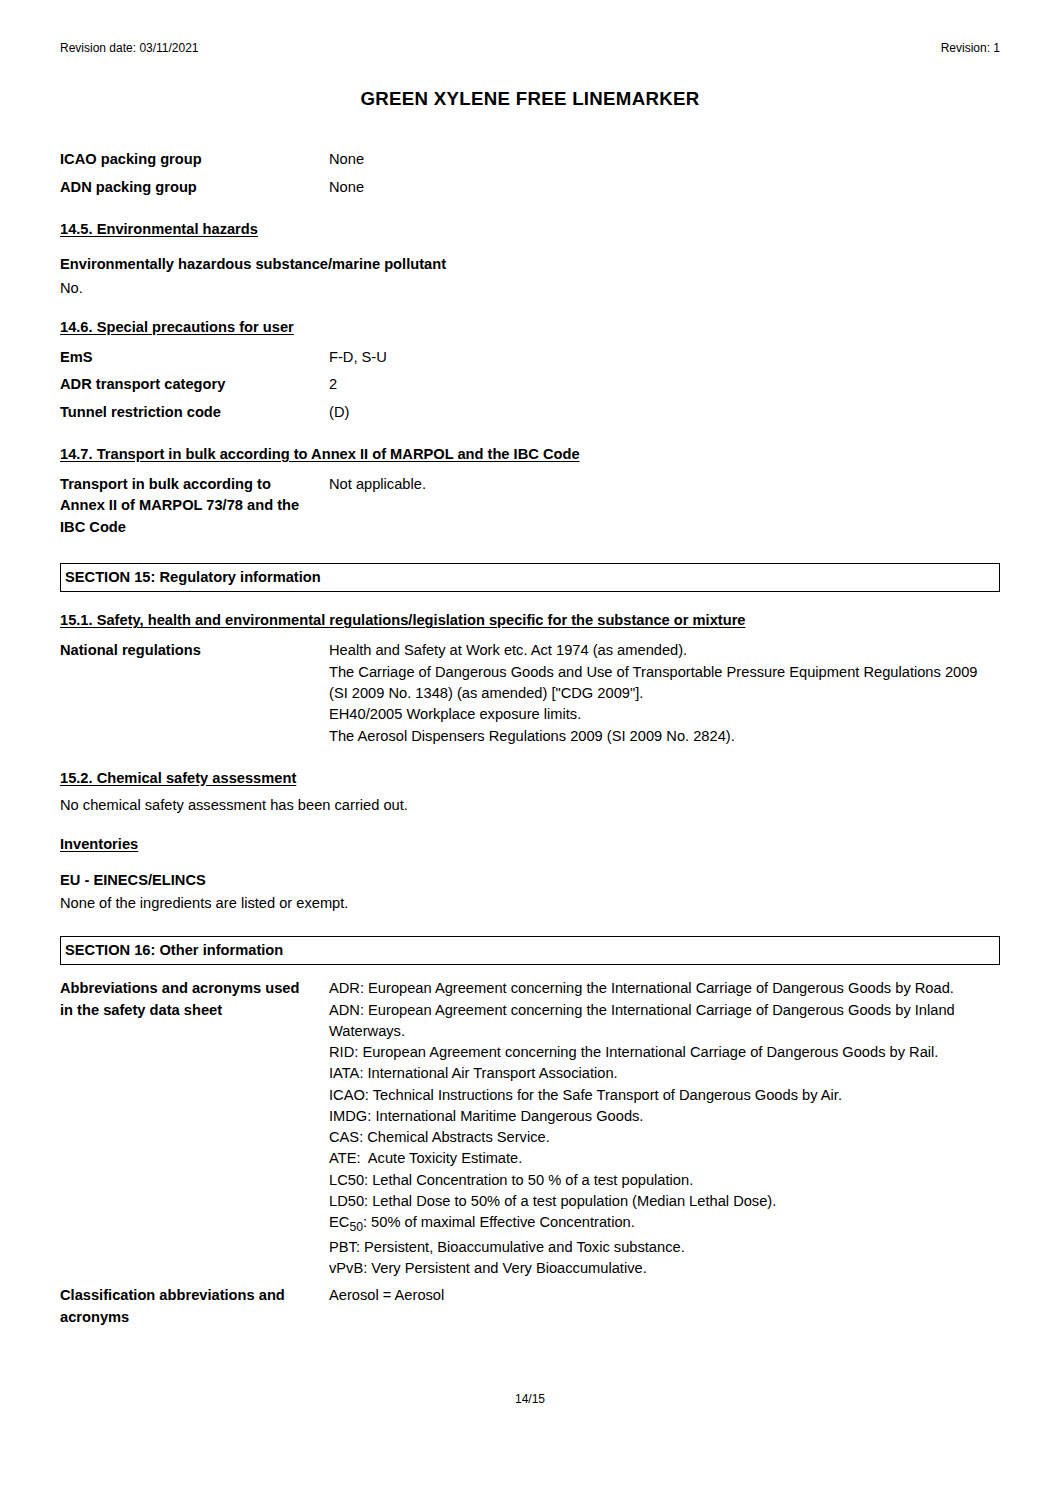Revision date: 03/11/2021 Revision: 1
GREEN XYLENE FREE LINEMARKER
| ICAO packing group | None |
| ADN packing group | None |
14.5. Environmental hazards
Environmentally hazardous substance/marine pollutant
No.
14.6. Special precautions for user
| EmS | F-D, S-U |
| ADR transport category | 2 |
| Tunnel restriction code | (D) |
14.7. Transport in bulk according to Annex II of MARPOL and the IBC Code
| Transport in bulk according to Annex II of MARPOL 73/78 and the IBC Code | Not applicable. |
SECTION 15: Regulatory information
15.1. Safety, health and environmental regulations/legislation specific for the substance or mixture
| National regulations | Health and Safety at Work etc. Act 1974 (as amended). The Carriage of Dangerous Goods and Use of Transportable Pressure Equipment Regulations 2009 (SI 2009 No. 1348) (as amended) ["CDG 2009"]. EH40/2005 Workplace exposure limits. The Aerosol Dispensers Regulations 2009 (SI 2009 No. 2824). |
15.2. Chemical safety assessment
No chemical safety assessment has been carried out.
Inventories
EU - EINECS/ELINCS
None of the ingredients are listed or exempt.
SECTION 16: Other information
| Abbreviations and acronyms used in the safety data sheet | ADR: European Agreement concerning the International Carriage of Dangerous Goods by Road. ADN: European Agreement concerning the International Carriage of Dangerous Goods by Inland Waterways. RID: European Agreement concerning the International Carriage of Dangerous Goods by Rail. IATA: International Air Transport Association. ICAO: Technical Instructions for the Safe Transport of Dangerous Goods by Air. IMDG: International Maritime Dangerous Goods. CAS: Chemical Abstracts Service. ATE: Acute Toxicity Estimate. LC50: Lethal Concentration to 50 % of a test population. LD50: Lethal Dose to 50% of a test population (Median Lethal Dose). EC 50 : 50% of maximal Effective Concentration. PBT: Persistent, Bioaccumulative and Toxic substance. vPvB: Very Persistent and Very Bioaccumulative. |
| Classification abbreviations and acronyms | Aerosol = Aerosol |
14/15